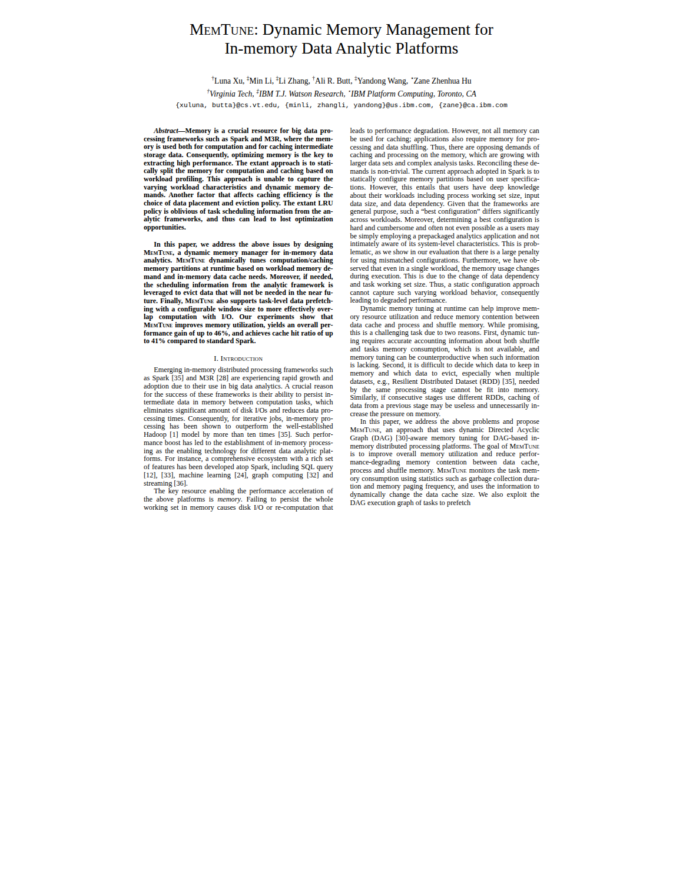MemTune: Dynamic Memory Management for
In-memory Data Analytic Platforms
†Luna Xu, ‡Min Li, ‡Li Zhang, †Ali R. Butt, ‡Yandong Wang, ⋆Zane Zhenhua Hu
†Virginia Tech, ‡IBM T.J. Watson Research, ⋆IBM Platform Computing, Toronto, CA
{xuluna, butta}@cs.vt.edu, {minli, zhangli, yandong}@us.ibm.com, {zane}@ca.ibm.com
Abstract—Memory is a crucial resource for big data processing frameworks such as Spark and M3R, where the memory is used both for computation and for caching intermediate storage data. Consequently, optimizing memory is the key to extracting high performance. The extant approach is to statically split the memory for computation and caching based on workload profiling. This approach is unable to capture the varying workload characteristics and dynamic memory demands. Another factor that affects caching efficiency is the choice of data placement and eviction policy. The extant LRU policy is oblivious of task scheduling information from the analytic frameworks, and thus can lead to lost optimization opportunities.
In this paper, we address the above issues by designing MemTune, a dynamic memory manager for in-memory data analytics. MemTune dynamically tunes computation/caching memory partitions at runtime based on workload memory demand and in-memory data cache needs. Moreover, if needed, the scheduling information from the analytic framework is leveraged to evict data that will not be needed in the near future. Finally, MemTune also supports task-level data prefetching with a configurable window size to more effectively overlap computation with I/O. Our experiments show that MemTune improves memory utilization, yields an overall performance gain of up to 46%, and achieves cache hit ratio of up to 41% compared to standard Spark.
I. Introduction
Emerging in-memory distributed processing frameworks such as Spark [35] and M3R [28] are experiencing rapid growth and adoption due to their use in big data analytics. A crucial reason for the success of these frameworks is their ability to persist intermediate data in memory between computation tasks, which eliminates significant amount of disk I/Os and reduces data processing times. Consequently, for iterative jobs, in-memory processing has been shown to outperform the well-established Hadoop [1] model by more than ten times [35]. Such performance boost has led to the establishment of in-memory processing as the enabling technology for different data analytic platforms. For instance, a comprehensive ecosystem with a rich set of features has been developed atop Spark, including SQL query [12], [33], machine learning [24], graph computing [32] and streaming [36].
The key resource enabling the performance acceleration of the above platforms is memory. Failing to persist the whole working set in memory causes disk I/O or re-computation that leads to performance degradation. However, not all memory can be used for caching; applications also require memory for processing and data shuffling. Thus, there are opposing demands of caching and processing on the memory, which are growing with larger data sets and complex analysis tasks. Reconciling these demands is non-trivial. The current approach adopted in Spark is to statically configure memory partitions based on user specifications. However, this entails that users have deep knowledge about their workloads including process working set size, input data size, and data dependency. Given that the frameworks are general purpose, such a “best configuration” differs significantly across workloads. Moreover, determining a best configuration is hard and cumbersome and often not even possible as a users may be simply employing a prepackaged analytics application and not intimately aware of its system-level characteristics. This is problematic, as we show in our evaluation that there is a large penalty for using mismatched configurations. Furthermore, we have observed that even in a single workload, the memory usage changes during execution. This is due to the change of data dependency and task working set size. Thus, a static configuration approach cannot capture such varying workload behavior, consequently leading to degraded performance.
Dynamic memory tuning at runtime can help improve memory resource utilization and reduce memory contention between data cache and process and shuffle memory. While promising, this is a challenging task due to two reasons. First, dynamic tuning requires accurate accounting information about both shuffle and tasks memory consumption, which is not available, and memory tuning can be counterproductive when such information is lacking. Second, it is difficult to decide which data to keep in memory and which data to evict, especially when multiple datasets, e.g., Resilient Distributed Dataset (RDD) [35], needed by the same processing stage cannot be fit into memory. Similarly, if consecutive stages use different RDDs, caching of data from a previous stage may be useless and unnecessarily increase the pressure on memory.
In this paper, we address the above problems and propose MemTune, an approach that uses dynamic Directed Acyclic Graph (DAG) [30]-aware memory tuning for DAG-based in-memory distributed processing platforms. The goal of MemTune is to improve overall memory utilization and reduce performance-degrading memory contention between data cache, process and shuffle memory. MemTune monitors the task memory consumption using statistics such as garbage collection duration and memory paging frequency, and uses the information to dynamically change the data cache size. We also exploit the DAG execution graph of tasks to prefetch